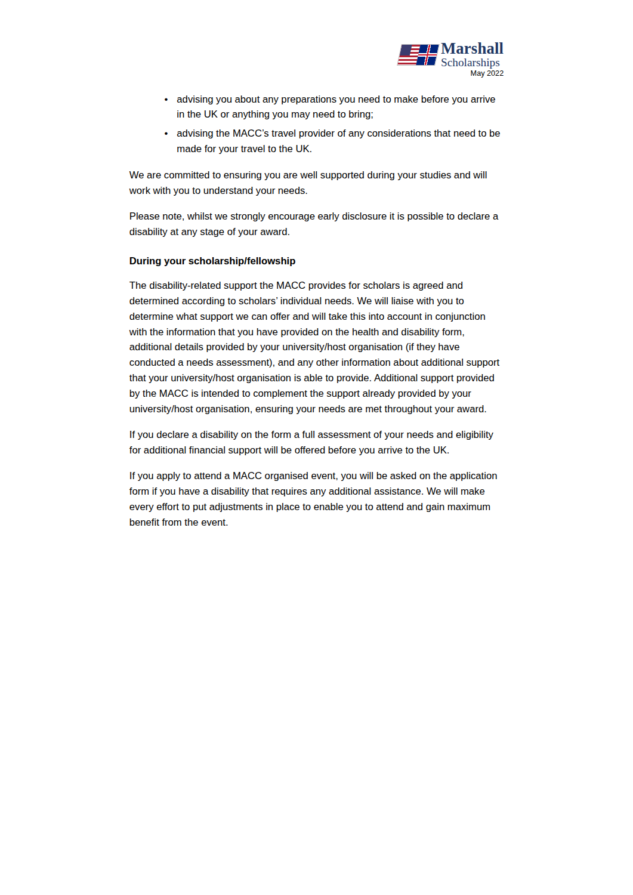Marshall Scholarships
May 2022
advising you about any preparations you need to make before you arrive in the UK or anything you may need to bring;
advising the MACC’s travel provider of any considerations that need to be made for your travel to the UK.
We are committed to ensuring you are well supported during your studies and will work with you to understand your needs.
Please note, whilst we strongly encourage early disclosure it is possible to declare a disability at any stage of your award.
During your scholarship/fellowship
The disability-related support the MACC provides for scholars is agreed and determined according to scholars’ individual needs. We will liaise with you to determine what support we can offer and will take this into account in conjunction with the information that you have provided on the health and disability form, additional details provided by your university/host organisation (if they have conducted a needs assessment), and any other information about additional support that your university/host organisation is able to provide. Additional support provided by the MACC is intended to complement the support already provided by your university/host organisation, ensuring your needs are met throughout your award.
If you declare a disability on the form a full assessment of your needs and eligibility for additional financial support will be offered before you arrive to the UK.
If you apply to attend a MACC organised event, you will be asked on the application form if you have a disability that requires any additional assistance. We will make every effort to put adjustments in place to enable you to attend and gain maximum benefit from the event.